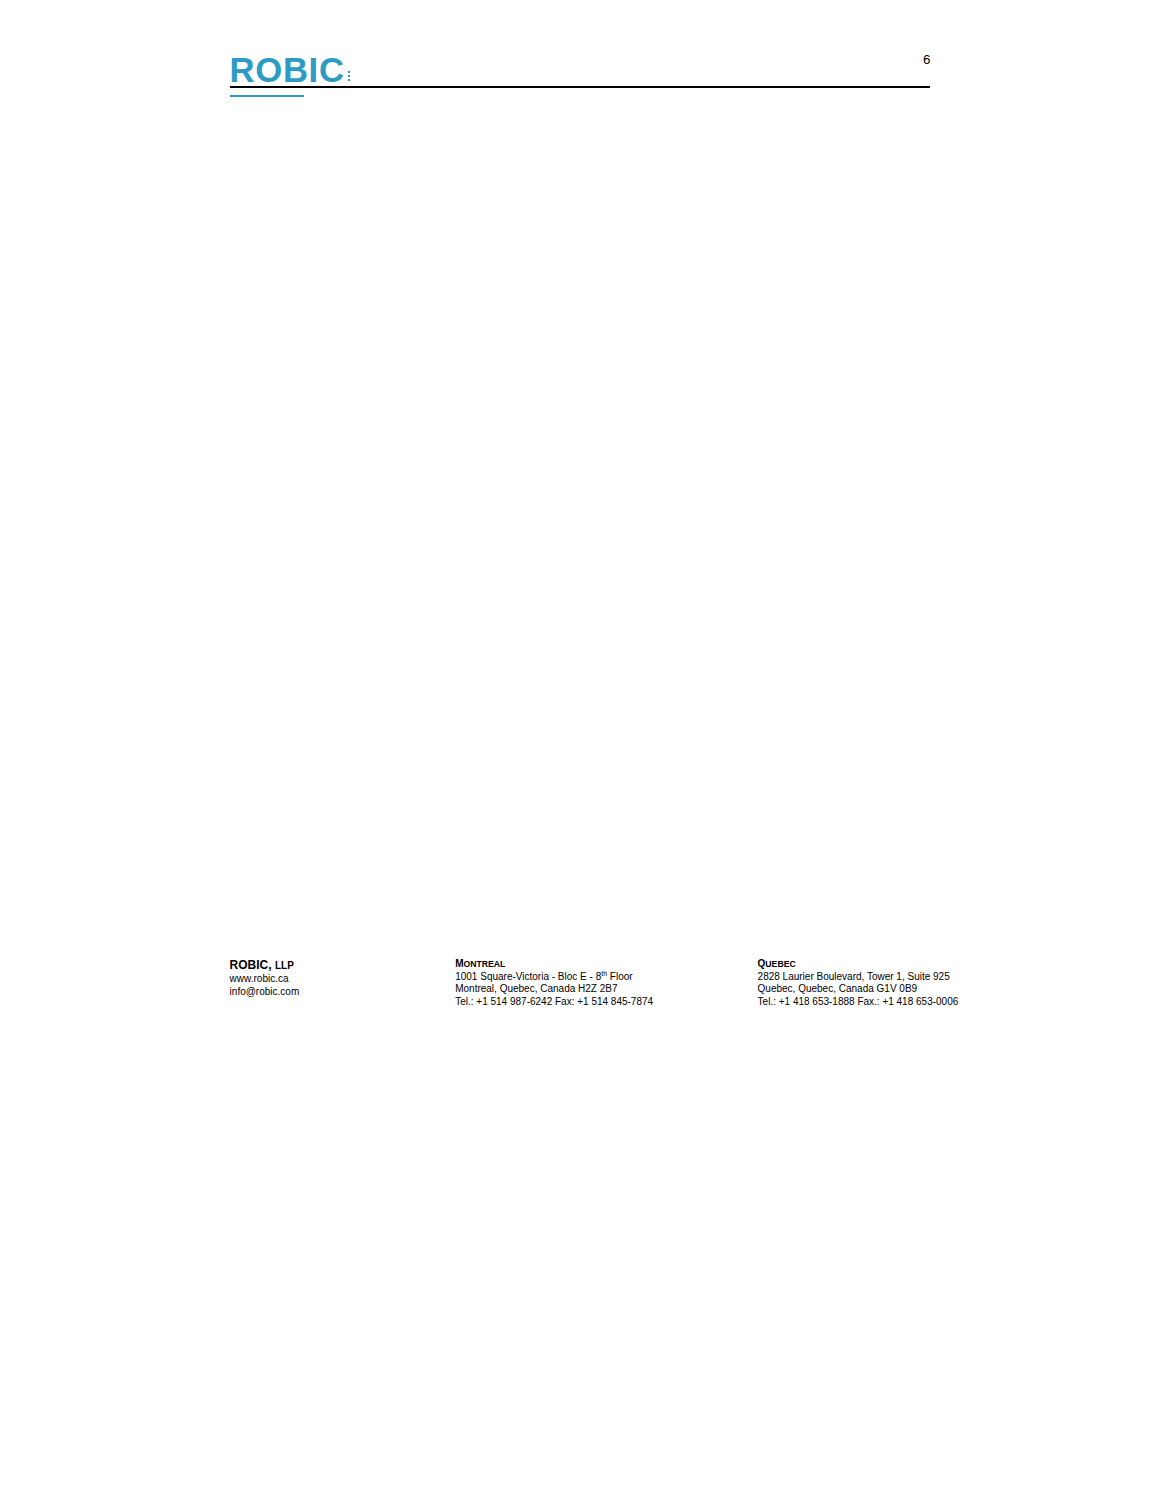6
ROBIC
ROBIC, LLP
www.robic.ca
info@robic.com
MONTREAL
1001 Square-Victoria - Bloc E - 8th Floor
Montreal, Quebec, Canada H2Z 2B7
Tel.: +1 514 987-6242 Fax: +1 514 845-7874
QUEBEC
2828 Laurier Boulevard, Tower 1, Suite 925
Quebec, Quebec, Canada G1V 0B9
Tel.: +1 418 653-1888 Fax.: +1 418 653-0006